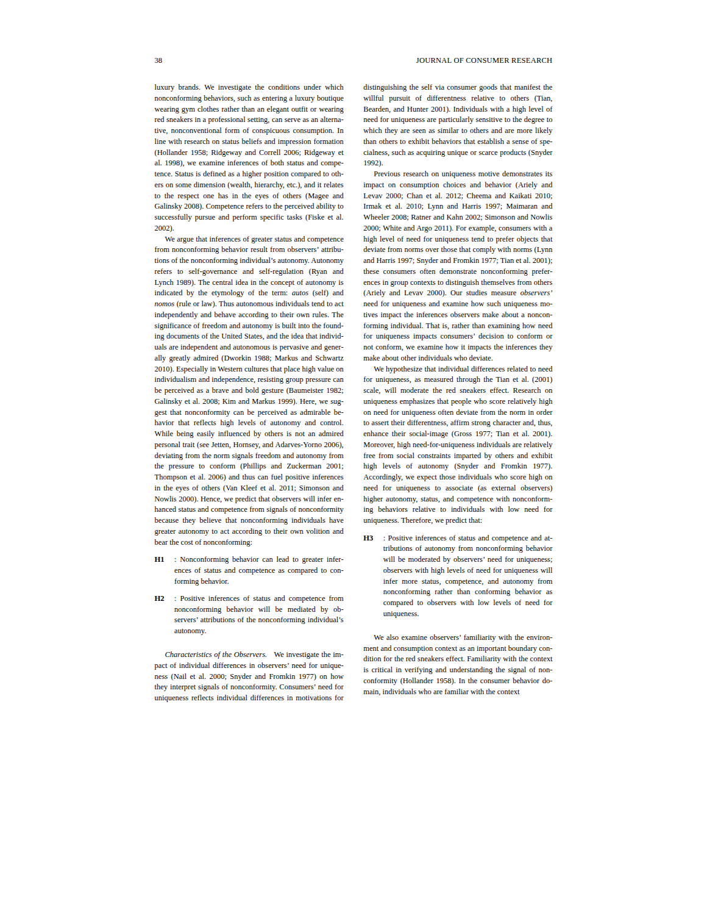38 JOURNAL OF CONSUMER RESEARCH
luxury brands. We investigate the conditions under which nonconforming behaviors, such as entering a luxury boutique wearing gym clothes rather than an elegant outfit or wearing red sneakers in a professional setting, can serve as an alternative, nonconventional form of conspicuous consumption. In line with research on status beliefs and impression formation (Hollander 1958; Ridgeway and Correll 2006; Ridgeway et al. 1998), we examine inferences of both status and competence. Status is defined as a higher position compared to others on some dimension (wealth, hierarchy, etc.), and it relates to the respect one has in the eyes of others (Magee and Galinsky 2008). Competence refers to the perceived ability to successfully pursue and perform specific tasks (Fiske et al. 2002).
We argue that inferences of greater status and competence from nonconforming behavior result from observers’ attributions of the nonconforming individual’s autonomy. Autonomy refers to self-governance and self-regulation (Ryan and Lynch 1989). The central idea in the concept of autonomy is indicated by the etymology of the term: autos (self) and nomos (rule or law). Thus autonomous individuals tend to act independently and behave according to their own rules. The significance of freedom and autonomy is built into the founding documents of the United States, and the idea that individuals are independent and autonomous is pervasive and generally greatly admired (Dworkin 1988; Markus and Schwartz 2010). Especially in Western cultures that place high value on individualism and independence, resisting group pressure can be perceived as a brave and bold gesture (Baumeister 1982; Galinsky et al. 2008; Kim and Markus 1999). Here, we suggest that nonconformity can be perceived as admirable behavior that reflects high levels of autonomy and control. While being easily influenced by others is not an admired personal trait (see Jetten, Hornsey, and Adarves-Yorno 2006), deviating from the norm signals freedom and autonomy from the pressure to conform (Phillips and Zuckerman 2001; Thompson et al. 2006) and thus can fuel positive inferences in the eyes of others (Van Kleef et al. 2011; Simonson and Nowlis 2000). Hence, we predict that observers will infer enhanced status and competence from signals of nonconformity because they believe that nonconforming individuals have greater autonomy to act according to their own volition and bear the cost of nonconforming:
H1: Nonconforming behavior can lead to greater inferences of status and competence as compared to conforming behavior.
H2: Positive inferences of status and competence from nonconforming behavior will be mediated by observers’ attributions of the nonconforming individual’s autonomy.
Characteristics of the Observers. We investigate the impact of individual differences in observers’ need for uniqueness (Nail et al. 2000; Snyder and Fromkin 1977) on how they interpret signals of nonconformity. Consumers’ need for uniqueness reflects individual differences in motivations for distinguishing the self via consumer goods that manifest the willful pursuit of differentness relative to others (Tian, Bearden, and Hunter 2001). Individuals with a high level of need for uniqueness are particularly sensitive to the degree to which they are seen as similar to others and are more likely than others to exhibit behaviors that establish a sense of specialness, such as acquiring unique or scarce products (Snyder 1992).
Previous research on uniqueness motive demonstrates its impact on consumption choices and behavior (Ariely and Levav 2000; Chan et al. 2012; Cheema and Kaikati 2010; Irmak et al. 2010; Lynn and Harris 1997; Maimaran and Wheeler 2008; Ratner and Kahn 2002; Simonson and Nowlis 2000; White and Argo 2011). For example, consumers with a high level of need for uniqueness tend to prefer objects that deviate from norms over those that comply with norms (Lynn and Harris 1997; Snyder and Fromkin 1977; Tian et al. 2001); these consumers often demonstrate nonconforming preferences in group contexts to distinguish themselves from others (Ariely and Levav 2000). Our studies measure observers’ need for uniqueness and examine how such uniqueness motives impact the inferences observers make about a nonconforming individual. That is, rather than examining how need for uniqueness impacts consumers’ decision to conform or not conform, we examine how it impacts the inferences they make about other individuals who deviate.
We hypothesize that individual differences related to need for uniqueness, as measured through the Tian et al. (2001) scale, will moderate the red sneakers effect. Research on uniqueness emphasizes that people who score relatively high on need for uniqueness often deviate from the norm in order to assert their differentness, affirm strong character and, thus, enhance their social-image (Gross 1977; Tian et al. 2001). Moreover, high need-for-uniqueness individuals are relatively free from social constraints imparted by others and exhibit high levels of autonomy (Snyder and Fromkin 1977). Accordingly, we expect those individuals who score high on need for uniqueness to associate (as external observers) higher autonomy, status, and competence with nonconforming behaviors relative to individuals with low need for uniqueness. Therefore, we predict that:
H3: Positive inferences of status and competence and attributions of autonomy from nonconforming behavior will be moderated by observers’ need for uniqueness; observers with high levels of need for uniqueness will infer more status, competence, and autonomy from nonconforming rather than conforming behavior as compared to observers with low levels of need for uniqueness.
We also examine observers’ familiarity with the environment and consumption context as an important boundary condition for the red sneakers effect. Familiarity with the context is critical in verifying and understanding the signal of nonconformity (Hollander 1958). In the consumer behavior domain, individuals who are familiar with the context